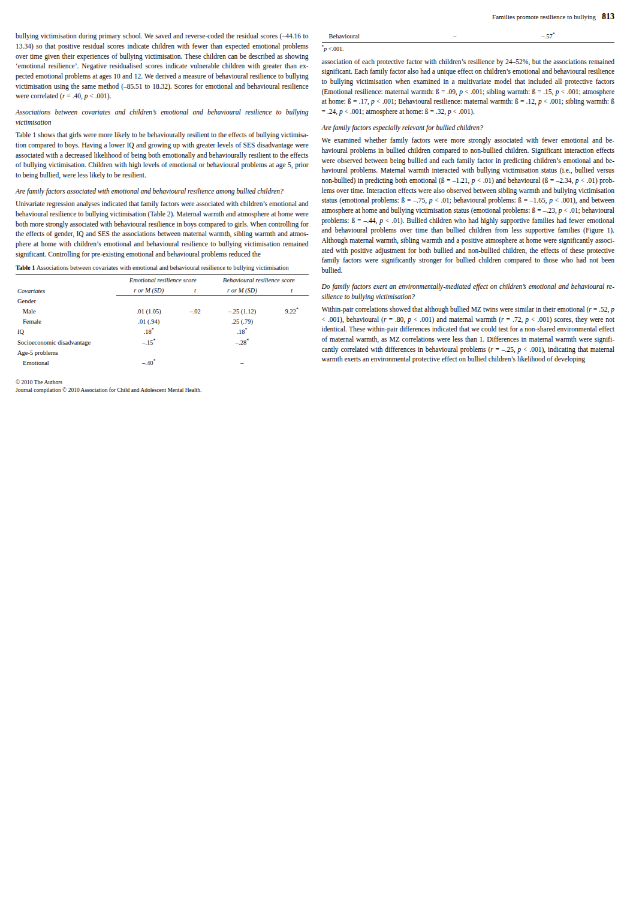Families promote resilience to bullying 813
bullying victimisation during primary school. We saved and reverse-coded the residual scores (–44.16 to 13.34) so that positive residual scores indicate children with fewer than expected emotional problems over time given their experiences of bullying victimisation. These children can be described as showing ‘emotional resilience’. Negative residualised scores indicate vulnerable children with greater than expected emotional problems at ages 10 and 12. We derived a measure of behavioural resilience to bullying victimisation using the same method (–85.51 to 18.32). Scores for emotional and behavioural resilience were correlated (r = .40, p < .001).
Associations between covariates and children’s emotional and behavioural resilience to bullying victimisation
Table 1 shows that girls were more likely to be behaviourally resilient to the effects of bullying victimisation compared to boys. Having a lower IQ and growing up with greater levels of SES disadvantage were associated with a decreased likelihood of being both emotionally and behaviourally resilient to the effects of bullying victimisation. Children with high levels of emotional or behavioural problems at age 5, prior to being bullied, were less likely to be resilient.
Are family factors associated with emotional and behavioural resilience among bullied children?
Univariate regression analyses indicated that family factors were associated with children’s emotional and behavioural resilience to bullying victimisation (Table 2). Maternal warmth and atmosphere at home were both more strongly associated with behavioural resilience in boys compared to girls. When controlling for the effects of gender, IQ and SES the associations between maternal warmth, sibling warmth and atmosphere at home with children’s emotional and behavioural resilience to bullying victimisation remained significant. Controlling for pre-existing emotional and behavioural problems reduced the
Table 1 Associations between covariates with emotional and behavioural resilience to bullying victimisation
| Covariates | Emotional resilience score | Behavioural resilience score |
| --- | --- | --- |
| r or M (SD) | t | r or M (SD) | t |
| Gender | | | | |
| Male | .01 (1.05) | –.02 | –.25 (1.12) | 9.22 * |
| Female | .01 (.94) | | .25 (.79) | |
| IQ | .18 * | | .18 * | |
| Socioeconomic disadvantage | –.15 * | | –.28 * | |
| Age-5 problems | | | | |
| Emotional | –.40 * | | – | |
| Behavioural | – | | –.57 * | |
*p <.001.
association of each protective factor with children’s resilience by 24–52%, but the associations remained significant. Each family factor also had a unique effect on children’s emotional and behavioural resilience to bullying victimisation when examined in a multivariate model that included all protective factors (Emotional resilience: maternal warmth: ß = .09, p < .001; sibling warmth: ß = .15, p < .001; atmosphere at home: ß = .17, p < .001; Behavioural resilience: maternal warmth: ß = .12, p < .001; sibling warmth: ß = .24, p < .001; atmosphere at home: ß = .32, p < .001).
Are family factors especially relevant for bullied children?
We examined whether family factors were more strongly associated with fewer emotional and behavioural problems in bullied children compared to non-bullied children. Significant interaction effects were observed between being bullied and each family factor in predicting children’s emotional and behavioural problems. Maternal warmth interacted with bullying victimisation status (i.e., bullied versus non-bullied) in predicting both emotional (ß = –1.21, p < .01) and behavioural (ß = –2.34, p < .01) problems over time. Interaction effects were also observed between sibling warmth and bullying victimisation status (emotional problems: ß = –.75, p < .01; behavioural problems: ß = –1.65, p < .001), and between atmosphere at home and bullying victimisation status (emotional problems: ß = –.23, p < .01; behavioural problems: ß = –.44, p < .01). Bullied children who had highly supportive families had fewer emotional and behavioural problems over time than bullied children from less supportive families (Figure 1). Although maternal warmth, sibling warmth and a positive atmosphere at home were significantly associated with positive adjustment for both bullied and non-bullied children, the effects of these protective family factors were significantly stronger for bullied children compared to those who had not been bullied.
Do family factors exert an environmentally-mediated effect on children’s emotional and behavioural resilience to bullying victimisation?
Within-pair correlations showed that although bullied MZ twins were similar in their emotional (r = .52, p < .001), behavioural (r = .80, p < .001) and maternal warmth (r = .72, p < .001) scores, they were not identical. These within-pair differences indicated that we could test for a non-shared environmental effect of maternal warmth, as MZ correlations were less than 1. Differences in maternal warmth were significantly correlated with differences in behavioural problems (r = –.25, p < .001), indicating that maternal warmth exerts an environmental protective effect on bullied children’s likelihood of developing
© 2010 The Authors
Journal compilation © 2010 Association for Child and Adolescent Mental Health.